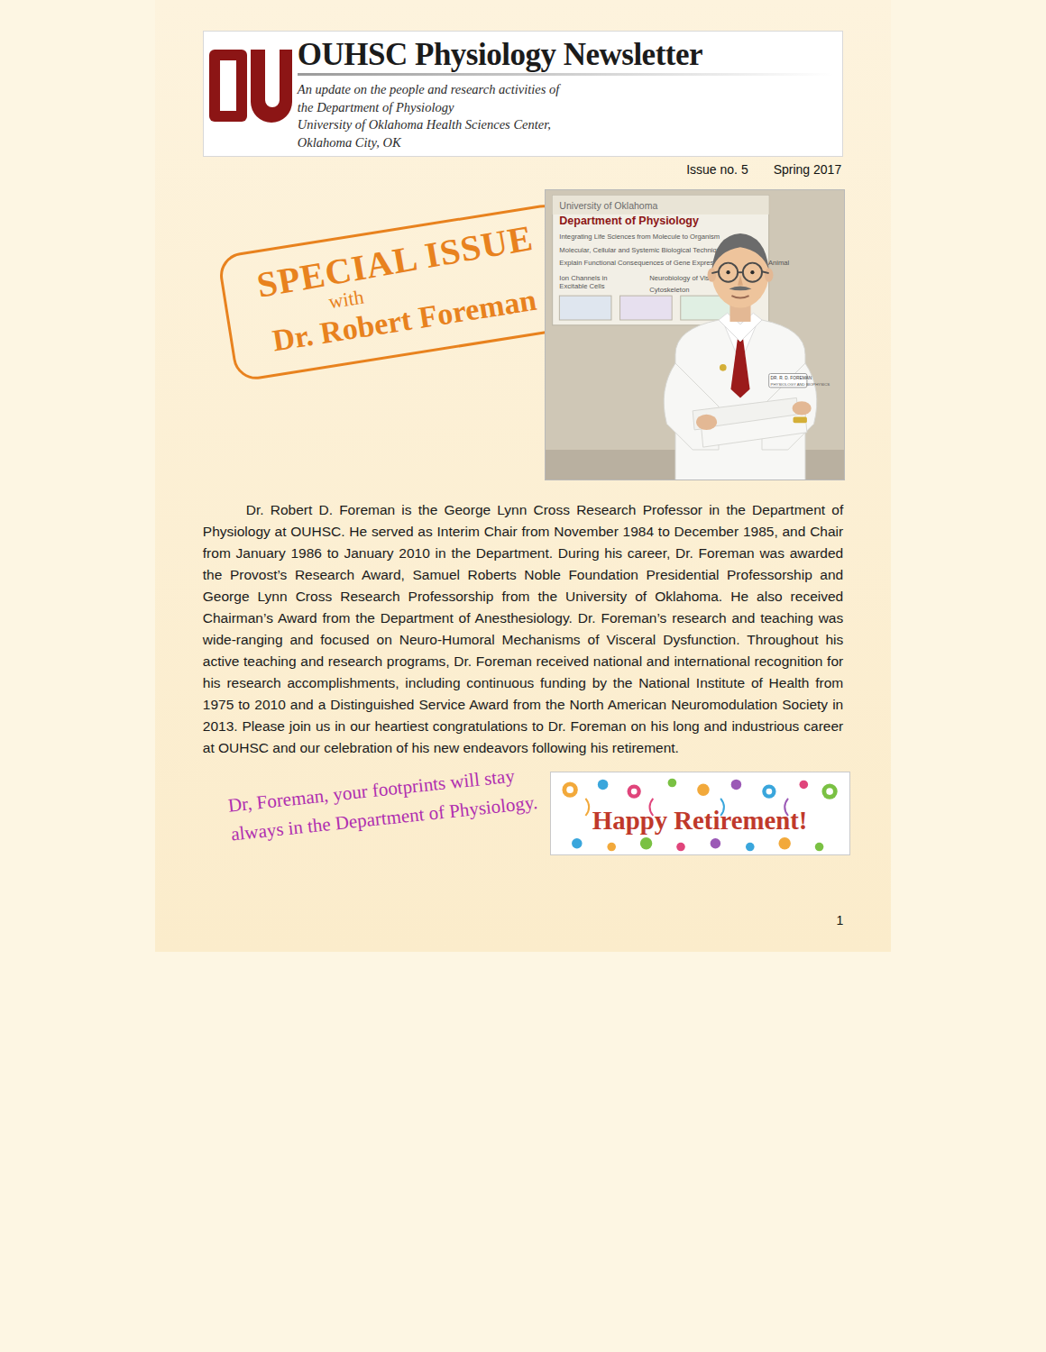OUHSC Physiology Newsletter
An update on the people and research activities of
the Department of Physiology
University of Oklahoma Health Sciences Center,
Oklahoma City, OK
Issue no. 5 Spring 2017
SPECIAL ISSUE
with
Dr. Robert Foreman
University of Oklahoma Department of Physiology Integrating Life Sciences from Molecule to Organism Molecular, Cellular and Systemic Biological Techniques Explain Functional Consequences of Gene Expression in the Whole Animal Ion Channels in Excitable Cells Neurobiology of Visceral Pain Cytoskeleton DR. R. D. FOREMAN PHYSIOLOGY AND BIOPHYSICS
Dr. Robert D. Foreman is the George Lynn Cross Research Professor in the Department of Physiology at OUHSC. He served as Interim Chair from November 1984 to December 1985, and Chair from January 1986 to January 2010 in the Department. During his career, Dr. Foreman was awarded the Provost’s Research Award, Samuel Roberts Noble Foundation Presidential Professorship and George Lynn Cross Research Professorship from the University of Oklahoma. He also received Chairman’s Award from the Department of Anesthesiology. Dr. Foreman’s research and teaching was wide-ranging and focused on Neuro-Humoral Mechanisms of Visceral Dysfunction. Throughout his active teaching and research programs, Dr. Foreman received national and international recognition for his research accomplishments, including continuous funding by the National Institute of Health from 1975 to 2010 and a Distinguished Service Award from the North American Neuromodulation Society in 2013. Please join us in our heartiest congratulations to Dr. Foreman on his long and industrious career at OUHSC and our celebration of his new endeavors following his retirement.
Dr, Foreman, your footprints will stay
always in the Department of Physiology.
Happy Retirement!
1